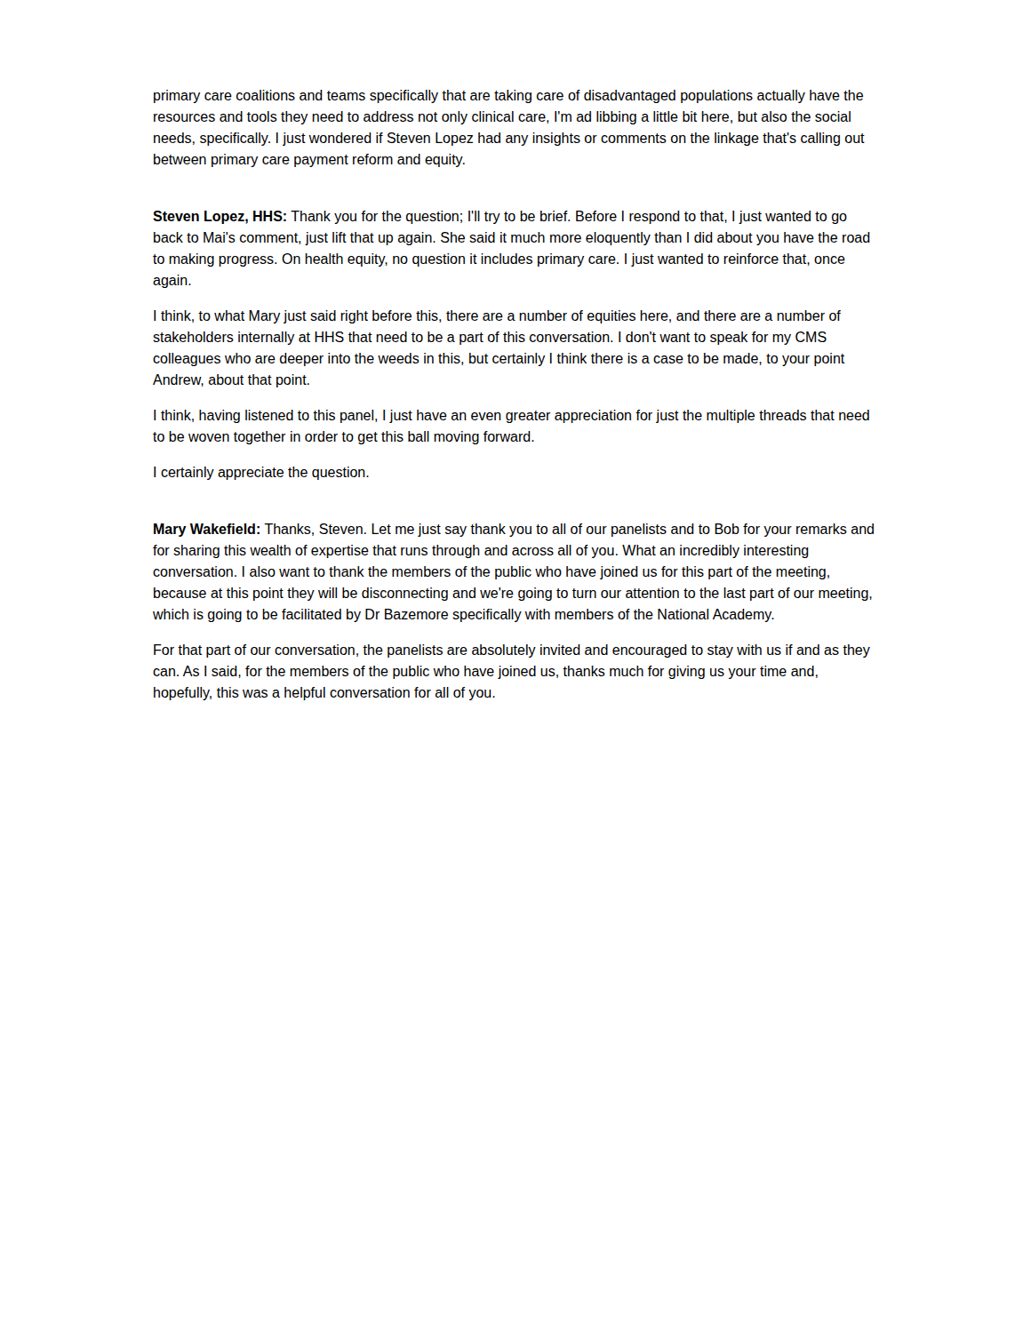primary care coalitions and teams specifically that are taking care of disadvantaged populations actually have the resources and tools they need to address not only clinical care, I'm ad libbing a little bit here, but also the social needs, specifically. I just wondered if Steven Lopez had any insights or comments on the linkage that's calling out between primary care payment reform and equity.
Steven Lopez, HHS: Thank you for the question; I'll try to be brief. Before I respond to that, I just wanted to go back to Mai's comment, just lift that up again. She said it much more eloquently than I did about you have the road to making progress. On health equity, no question it includes primary care. I just wanted to reinforce that, once again.
I think, to what Mary just said right before this, there are a number of equities here, and there are a number of stakeholders internally at HHS that need to be a part of this conversation. I don't want to speak for my CMS colleagues who are deeper into the weeds in this, but certainly I think there is a case to be made, to your point Andrew, about that point.
I think, having listened to this panel, I just have an even greater appreciation for just the multiple threads that need to be woven together in order to get this ball moving forward.
I certainly appreciate the question.
Mary Wakefield: Thanks, Steven. Let me just say thank you to all of our panelists and to Bob for your remarks and for sharing this wealth of expertise that runs through and across all of you. What an incredibly interesting conversation. I also want to thank the members of the public who have joined us for this part of the meeting, because at this point they will be disconnecting and we're going to turn our attention to the last part of our meeting, which is going to be facilitated by Dr Bazemore specifically with members of the National Academy.
For that part of our conversation, the panelists are absolutely invited and encouraged to stay with us if and as they can. As I said, for the members of the public who have joined us, thanks much for giving us your time and, hopefully, this was a helpful conversation for all of you.